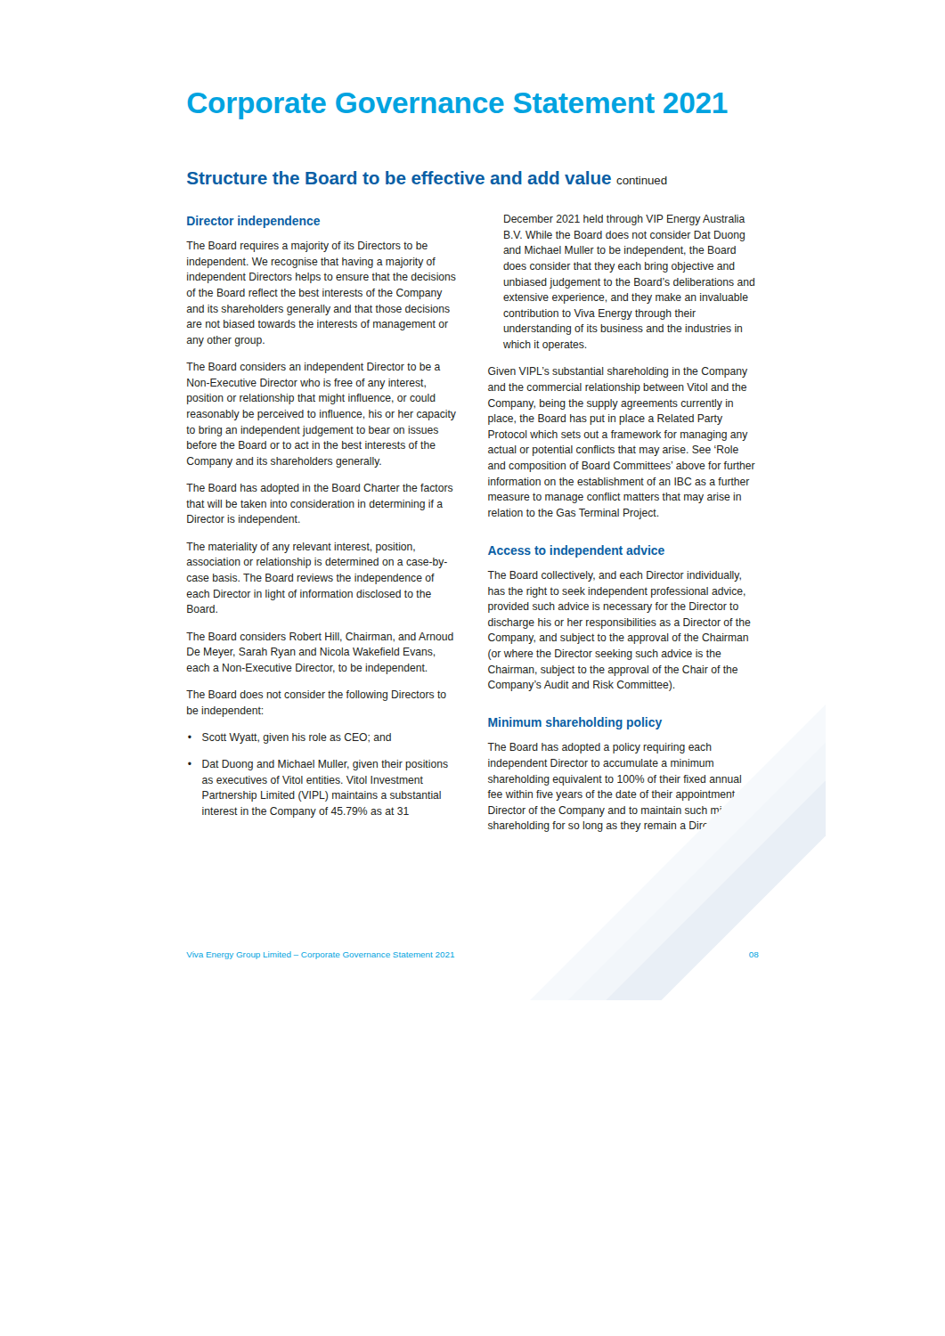Corporate Governance Statement 2021
Structure the Board to be effective and add value continued
Director independence
The Board requires a majority of its Directors to be independent. We recognise that having a majority of independent Directors helps to ensure that the decisions of the Board reflect the best interests of the Company and its shareholders generally and that those decisions are not biased towards the interests of management or any other group.
The Board considers an independent Director to be a Non-Executive Director who is free of any interest, position or relationship that might influence, or could reasonably be perceived to influence, his or her capacity to bring an independent judgement to bear on issues before the Board or to act in the best interests of the Company and its shareholders generally.
The Board has adopted in the Board Charter the factors that will be taken into consideration in determining if a Director is independent.
The materiality of any relevant interest, position, association or relationship is determined on a case-by-case basis. The Board reviews the independence of each Director in light of information disclosed to the Board.
The Board considers Robert Hill, Chairman, and Arnoud De Meyer, Sarah Ryan and Nicola Wakefield Evans, each a Non-Executive Director, to be independent.
The Board does not consider the following Directors to be independent:
Scott Wyatt, given his role as CEO; and
Dat Duong and Michael Muller, given their positions as executives of Vitol entities. Vitol Investment Partnership Limited (VIPL) maintains a substantial interest in the Company of 45.79% as at 31 December 2021 held through VIP Energy Australia B.V. While the Board does not consider Dat Duong and Michael Muller to be independent, the Board does consider that they each bring objective and unbiased judgement to the Board’s deliberations and extensive experience, and they make an invaluable contribution to Viva Energy through their understanding of its business and the industries in which it operates.
Given VIPL’s substantial shareholding in the Company and the commercial relationship between Vitol and the Company, being the supply agreements currently in place, the Board has put in place a Related Party Protocol which sets out a framework for managing any actual or potential conflicts that may arise. See ‘Role and composition of Board Committees’ above for further information on the establishment of an IBC as a further measure to manage conflict matters that may arise in relation to the Gas Terminal Project.
Access to independent advice
The Board collectively, and each Director individually, has the right to seek independent professional advice, provided such advice is necessary for the Director to discharge his or her responsibilities as a Director of the Company, and subject to the approval of the Chairman (or where the Director seeking such advice is the Chairman, subject to the approval of the Chair of the Company’s Audit and Risk Committee).
Minimum shareholding policy
The Board has adopted a policy requiring each independent Director to accumulate a minimum shareholding equivalent to 100% of their fixed annual fee within five years of the date of their appointment as a Director of the Company and to maintain such minimum shareholding for so long as they remain a Director.
Viva Energy Group Limited – Corporate Governance Statement 2021
08